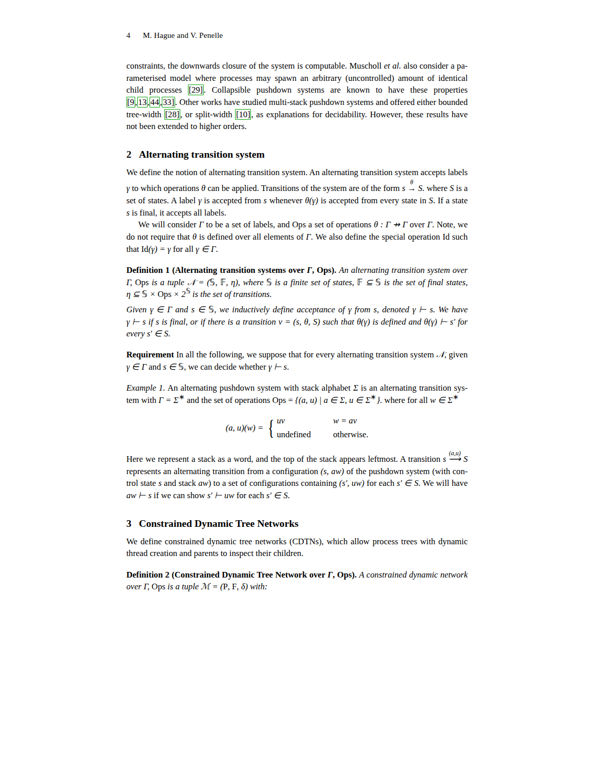4 M. Hague and V. Penelle
constraints, the downwards closure of the system is computable. Muscholl et al. also consider a parameterised model where processes may spawn an arbitrary (uncontrolled) amount of identical child processes [29]. Collapsible pushdown systems are known to have these properties [9,13,44,33]. Other works have studied multi-stack pushdown systems and offered either bounded tree-width [28], or split-width [10], as explanations for decidability. However, these results have not been extended to higher orders.
2 Alternating transition system
We define the notion of alternating transition system. An alternating transition system accepts labels γ to which operations θ can be applied. Transitions of the system are of the form s θ→ S. where S is a set of states. A label γ is accepted from s whenever θ(γ) is accepted from every state in S. If a state s is final, it accepts all labels.
We will consider Γ to be a set of labels, and Ops a set of operations θ : Γ ⇸ Γ over Γ. Note, we do not require that θ is defined over all elements of Γ. We also define the special operation Id such that Id(γ) = γ for all γ ∈ Γ.
Definition 1 (Alternating transition systems over Γ, Ops). An alternating transition system over Γ, Ops is a tuple 𝒩 = (𝕊, 𝔽, η), where 𝕊 is a finite set of states, 𝔽 ⊆ 𝕊 is the set of final states, η ⊆ 𝕊 × Ops × 2𝕊 is the set of transitions.
Given γ ∈ Γ and s ∈ 𝕊, we inductively define acceptance of γ from s, denoted γ ⊢ s. We have γ ⊢ s if s is final, or if there is a transition ν = (s, θ, S) such that θ(γ) is defined and θ(γ) ⊢ s′ for every s′ ∈ S.
Requirement In all the following, we suppose that for every alternating transition system 𝒩, given γ ∈ Γ and s ∈ 𝕊, we can decide whether γ ⊢ s.
Example 1. An alternating pushdown system with stack alphabet Σ is an alternating transition system with Γ = Σ∗ and the set of operations Ops = {(a, u) | a ∈ Σ, u ∈ Σ∗}. where for all w ∈ Σ∗
(a, u)(w) = {
| uv | w = av |
| undefined | otherwise. |
Here we represent a stack as a word, and the top of the stack appears leftmost. A transition s (a,u)⟶ S represents an alternating transition from a configuration (s, aw) of the pushdown system (with control state s and stack aw) to a set of configurations containing (s′, uw) for each s′ ∈ S. We will have aw ⊢ s if we can show s′ ⊢ uw for each s′ ∈ S.
3 Constrained Dynamic Tree Networks
We define constrained dynamic tree networks (CDTNs), which allow process trees with dynamic thread creation and parents to inspect their children.
Definition 2 (Constrained Dynamic Tree Network over Γ, Ops). A constrained dynamic network over Γ, Ops is a tuple ℳ = (P, F, δ) with: